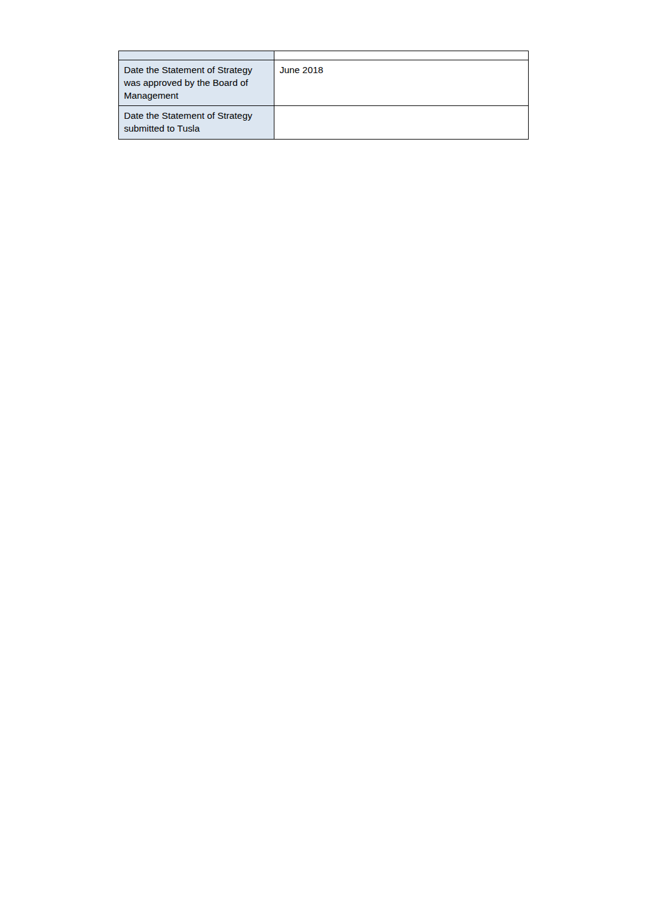| Date the Statement of Strategy was approved by the Board of Management | June 2018 |
| Date the Statement of Strategy submitted to Tusla | |